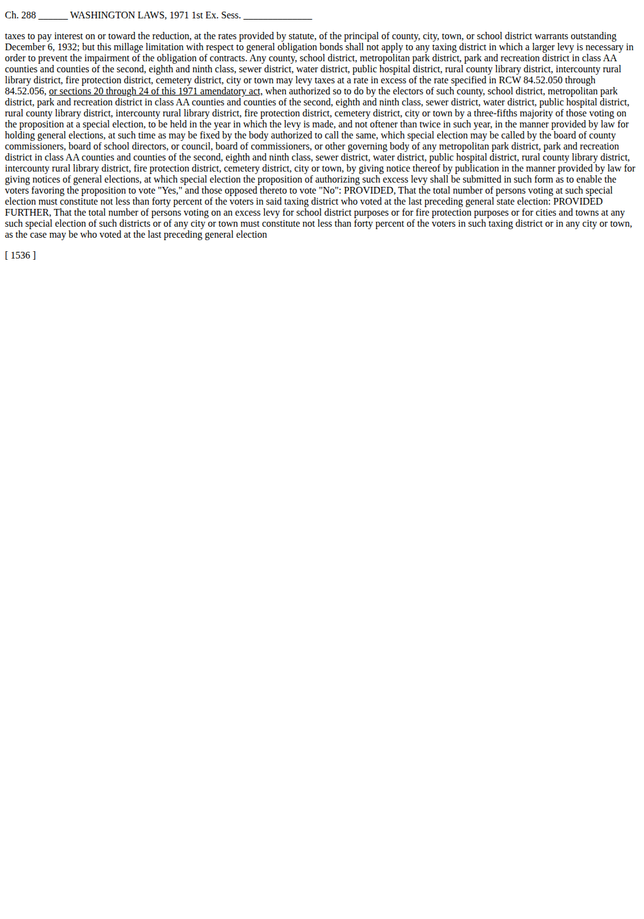Ch. 288 ______ WASHINGTON LAWS, 1971 1st Ex. Sess. ______________
taxes to pay interest on or toward the reduction, at the rates provided by statute, of the principal of county, city, town, or school district warrants outstanding December 6, 1932; but this millage limitation with respect to general obligation bonds shall not apply to any taxing district in which a larger levy is necessary in order to prevent the impairment of the obligation of contracts. Any county, school district, metropolitan park district, park and recreation district in class AA counties and counties of the second, eighth and ninth class, sewer district, water district, public hospital district, rural county library district, intercounty rural library district, fire protection district, cemetery district, city or town may levy taxes at a rate in excess of the rate specified in RCW 84.52.050 through 84.52.056, or sections 20 through 24 of this 1971 amendatory act, when authorized so to do by the electors of such county, school district, metropolitan park district, park and recreation district in class AA counties and counties of the second, eighth and ninth class, sewer district, water district, public hospital district, rural county library district, intercounty rural library district, fire protection district, cemetery district, city or town by a three-fifths majority of those voting on the proposition at a special election, to be held in the year in which the levy is made, and not oftener than twice in such year, in the manner provided by law for holding general elections, at such time as may be fixed by the body authorized to call the same, which special election may be called by the board of county commissioners, board of school directors, or council, board of commissioners, or other governing body of any metropolitan park district, park and recreation district in class AA counties and counties of the second, eighth and ninth class, sewer district, water district, public hospital district, rural county library district, intercounty rural library district, fire protection district, cemetery district, city or town, by giving notice thereof by publication in the manner provided by law for giving notices of general elections, at which special election the proposition of authorizing such excess levy shall be submitted in such form as to enable the voters favoring the proposition to vote "Yes," and those opposed thereto to vote "No": PROVIDED, That the total number of persons voting at such special election must constitute not less than forty percent of the voters in said taxing district who voted at the last preceding general state election: PROVIDED FURTHER, That the total number of persons voting on an excess levy for school district purposes or for fire protection purposes or for cities and towns at any such special election of such districts or of any city or town must constitute not less than forty percent of the voters in such taxing district or in any city or town, as the case may be who voted at the last preceding general election
[ 1536 ]